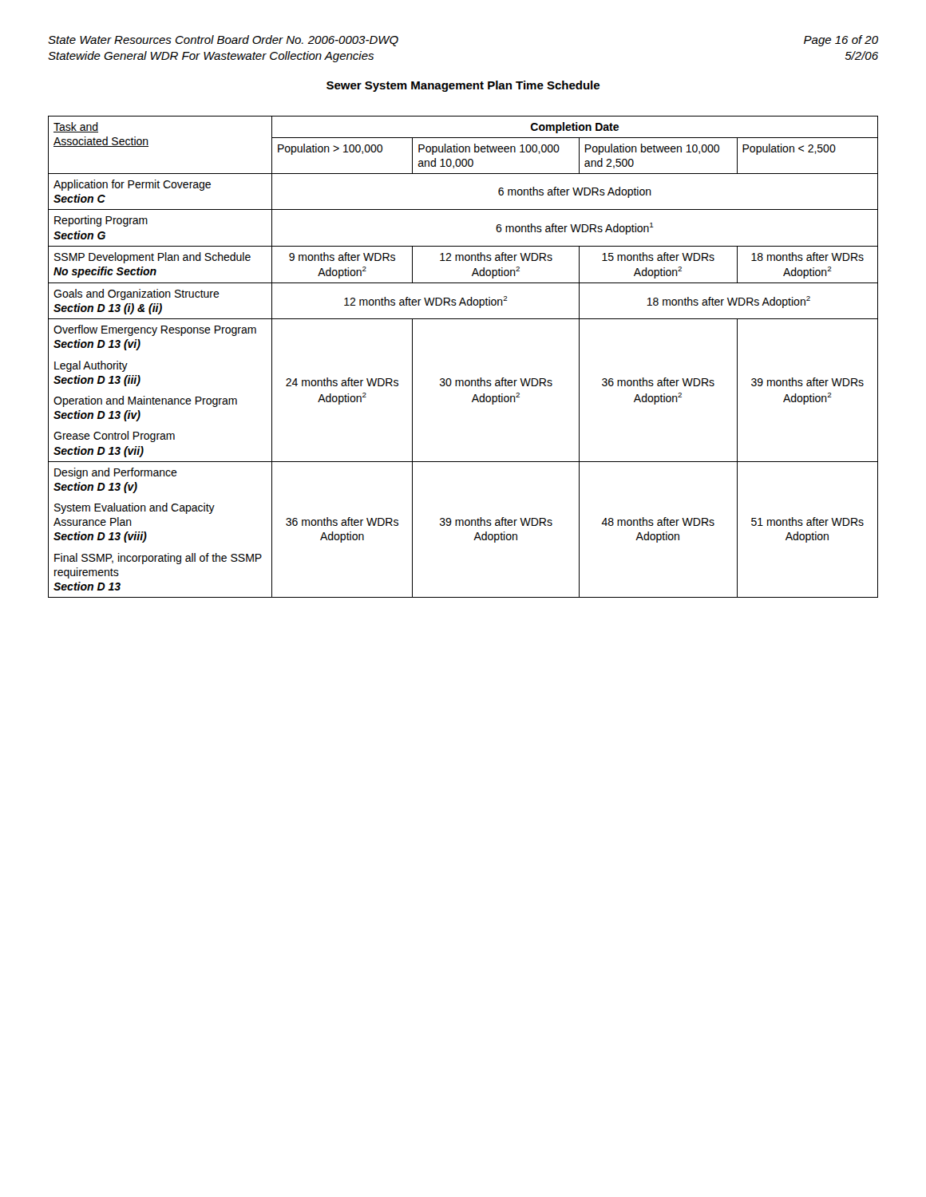State Water Resources Control Board Order No. 2006-0003-DWQ Page 16 of 20
Statewide General WDR For Wastewater Collection Agencies 5/2/06
Sewer System Management Plan Time Schedule
| Task and Associated Section | Completion Date |
| Population > 100,000 | Population between 100,000 and 10,000 | Population between 10,000 and 2,500 | Population < 2,500 |
| Application for Permit Coverage Section C | 6 months after WDRs Adoption |
| Reporting Program Section G | 6 months after WDRs Adoption 1 |
| SSMP Development Plan and Schedule No specific Section | 9 months after WDRs Adoption 2 | 12 months after WDRs Adoption 2 | 15 months after WDRs Adoption 2 | 18 months after WDRs Adoption 2 |
| Goals and Organization Structure Section D 13 (i) & (ii) | 12 months after WDRs Adoption 2 | 18 months after WDRs Adoption 2 |
| Overflow Emergency Response Program Section D 13 (vi) | 24 months after WDRs Adoption 2 | 30 months after WDRs Adoption 2 | 36 months after WDRs Adoption 2 | 39 months after WDRs Adoption 2 |
| Legal Authority Section D 13 (iii) |
| Operation and Maintenance Program Section D 13 (iv) |
| Grease Control Program Section D 13 (vii) |
| Design and Performance Section D 13 (v) | 36 months after WDRs Adoption | 39 months after WDRs Adoption | 48 months after WDRs Adoption | 51 months after WDRs Adoption |
| System Evaluation and Capacity Assurance Plan Section D 13 (viii) |
| Final SSMP, incorporating all of the SSMP requirements Section D 13 |